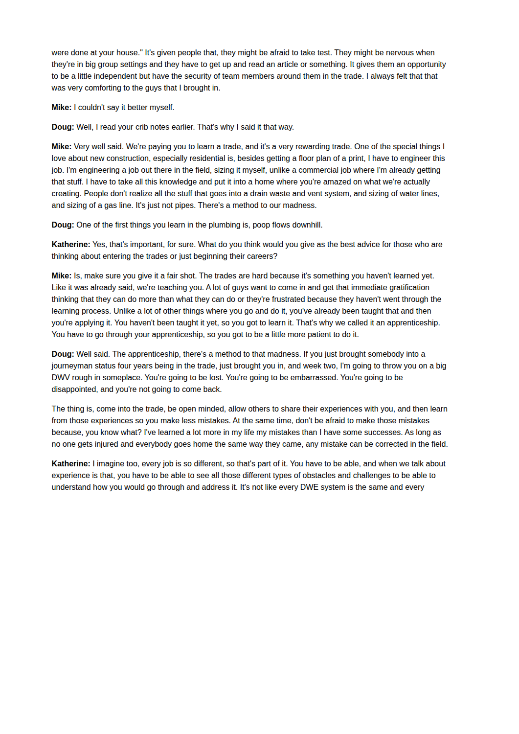were done at your house." It's given people that, they might be afraid to take test. They might be nervous when they're in big group settings and they have to get up and read an article or something. It gives them an opportunity to be a little independent but have the security of team members around them in the trade. I always felt that that was very comforting to the guys that I brought in.
Mike: I couldn't say it better myself.
Doug: Well, I read your crib notes earlier. That's why I said it that way.
Mike: Very well said. We're paying you to learn a trade, and it's a very rewarding trade. One of the special things I love about new construction, especially residential is, besides getting a floor plan of a print, I have to engineer this job. I'm engineering a job out there in the field, sizing it myself, unlike a commercial job where I'm already getting that stuff. I have to take all this knowledge and put it into a home where you're amazed on what we're actually creating. People don't realize all the stuff that goes into a drain waste and vent system, and sizing of water lines, and sizing of a gas line. It's just not pipes. There's a method to our madness.
Doug: One of the first things you learn in the plumbing is, poop flows downhill.
Katherine: Yes, that's important, for sure. What do you think would you give as the best advice for those who are thinking about entering the trades or just beginning their careers?
Mike: Is, make sure you give it a fair shot. The trades are hard because it's something you haven't learned yet. Like it was already said, we're teaching you. A lot of guys want to come in and get that immediate gratification thinking that they can do more than what they can do or they're frustrated because they haven't went through the learning process. Unlike a lot of other things where you go and do it, you've already been taught that and then you're applying it. You haven't been taught it yet, so you got to learn it. That's why we called it an apprenticeship. You have to go through your apprenticeship, so you got to be a little more patient to do it.
Doug: Well said. The apprenticeship, there's a method to that madness. If you just brought somebody into a journeyman status four years being in the trade, just brought you in, and week two, I'm going to throw you on a big DWV rough in someplace. You're going to be lost. You're going to be embarrassed. You're going to be disappointed, and you're not going to come back.
The thing is, come into the trade, be open minded, allow others to share their experiences with you, and then learn from those experiences so you make less mistakes. At the same time, don't be afraid to make those mistakes because, you know what? I've learned a lot more in my life my mistakes than I have some successes. As long as no one gets injured and everybody goes home the same way they came, any mistake can be corrected in the field.
Katherine: I imagine too, every job is so different, so that's part of it. You have to be able, and when we talk about experience is that, you have to be able to see all those different types of obstacles and challenges to be able to understand how you would go through and address it. It's not like every DWE system is the same and every